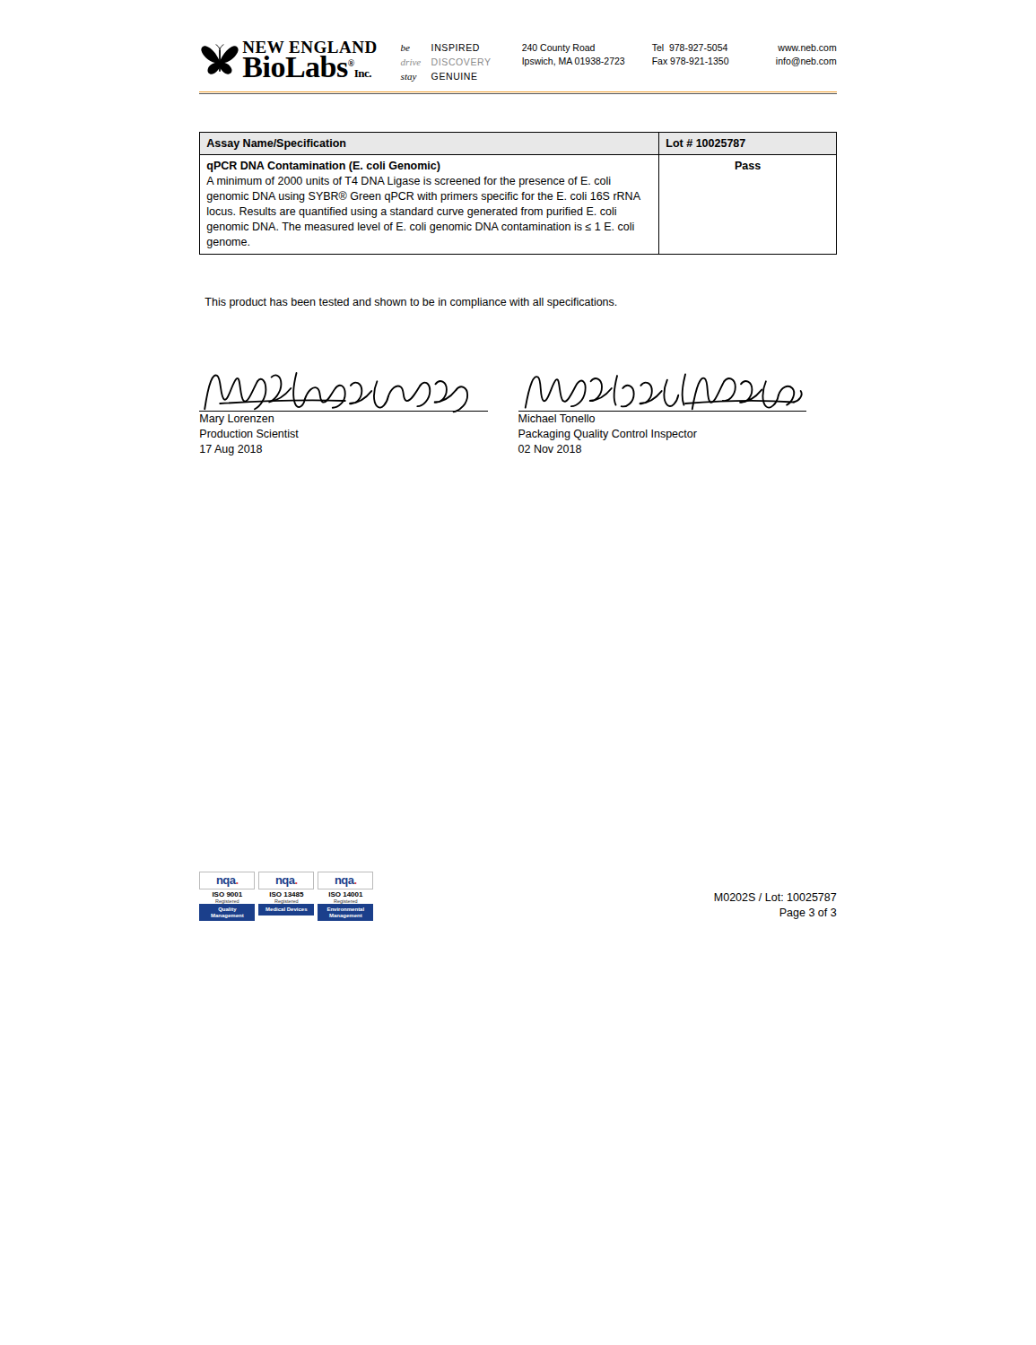NEW ENGLAND BioLabs®Inc.
be INSPIRED
drive DISCOVERY
stay GENUINE
240 County Road
Ipswich, MA 01938-2723
Tel 978-927-5054
Fax 978-921-1350
www.neb.com
info@neb.com
| Assay Name/Specification | Lot # 10025787 |
| --- | --- |
| qPCR DNA Contamination (E. coli Genomic) A minimum of 2000 units of T4 DNA Ligase is screened for the presence of E. coli genomic DNA using SYBR® Green qPCR with primers specific for the E. coli 16S rRNA locus. Results are quantified using a standard curve generated from purified E. coli genomic DNA. The measured level of E. coli genomic DNA contamination is ≤ 1 E. coli genome. | Pass |
This product has been tested and shown to be in compliance with all specifications.
Mary Lorenzen
Production Scientist
17 Aug 2018
Michael Tonello
Packaging Quality Control Inspector
02 Nov 2018
nqa.
ISO 9001
Registered
Quality
Management
nqa.
ISO 13485
Registered
Medical Devices
nqa.
ISO 14001
Registered
Environmental
Management
M0202S / Lot: 10025787
Page 3 of 3